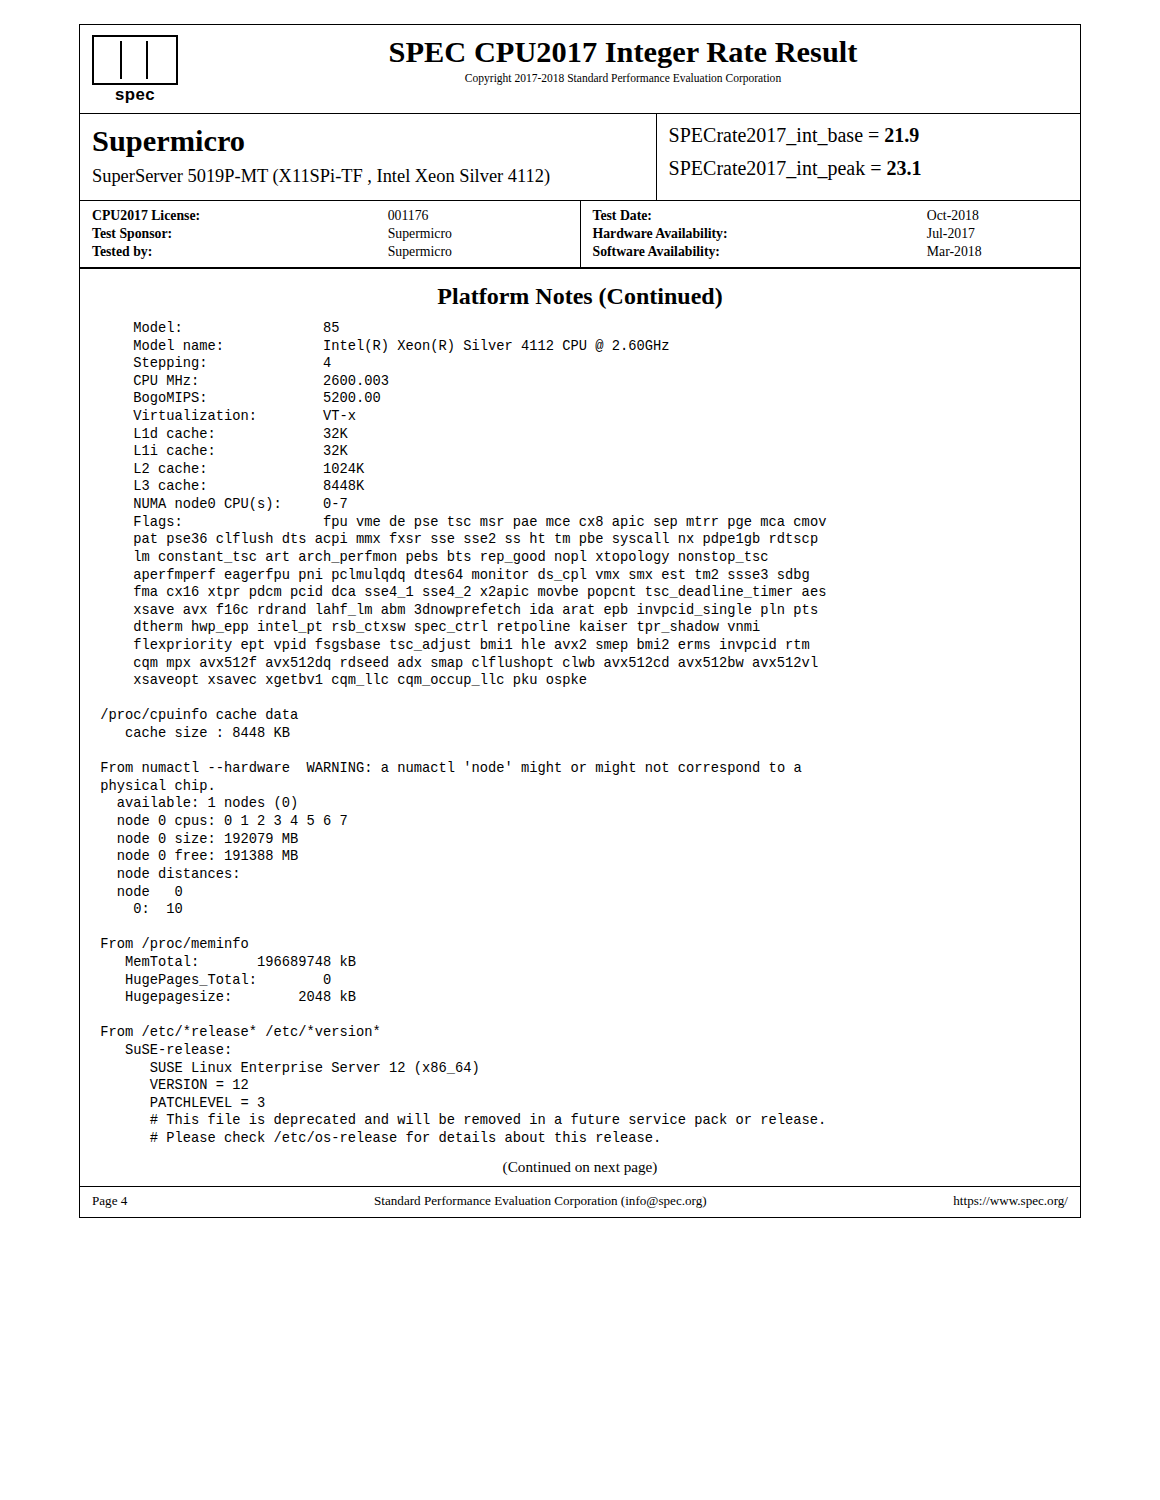spec
SPEC CPU2017 Integer Rate Result
Copyright 2017-2018 Standard Performance Evaluation Corporation
Supermicro
SuperServer 5019P-MT (X11SPi-TF , Intel Xeon Silver 4112)
SPECrate2017_int_base = 21.9
SPECrate2017_int_peak = 23.1
| CPU2017 License: | 001176 |
| Test Sponsor: | Supermicro |
| Tested by: | Supermicro |
| Test Date: | Oct-2018 |
| Hardware Availability: | Jul-2017 |
| Software Availability: | Mar-2018 |
Platform Notes (Continued)
     Model:                 85
     Model name:            Intel(R) Xeon(R) Silver 4112 CPU @ 2.60GHz
     Stepping:              4
     CPU MHz:               2600.003
     BogoMIPS:              5200.00
     Virtualization:        VT-x
     L1d cache:             32K
     L1i cache:             32K
     L2 cache:              1024K
     L3 cache:              8448K
     NUMA node0 CPU(s):     0-7
     Flags:                 fpu vme de pse tsc msr pae mce cx8 apic sep mtrr pge mca cmov
     pat pse36 clflush dts acpi mmx fxsr sse sse2 ss ht tm pbe syscall nx pdpe1gb rdtscp
     lm constant_tsc art arch_perfmon pebs bts rep_good nopl xtopology nonstop_tsc
     aperfmperf eagerfpu pni pclmulqdq dtes64 monitor ds_cpl vmx smx est tm2 ssse3 sdbg
     fma cx16 xtpr pdcm pcid dca sse4_1 sse4_2 x2apic movbe popcnt tsc_deadline_timer aes
     xsave avx f16c rdrand lahf_lm abm 3dnowprefetch ida arat epb invpcid_single pln pts
     dtherm hwp_epp intel_pt rsb_ctxsw spec_ctrl retpoline kaiser tpr_shadow vnmi
     flexpriority ept vpid fsgsbase tsc_adjust bmi1 hle avx2 smep bmi2 erms invpcid rtm
     cqm mpx avx512f avx512dq rdseed adx smap clflushopt clwb avx512cd avx512bw avx512vl
     xsaveopt xsavec xgetbv1 cqm_llc cqm_occup_llc pku ospke

 /proc/cpuinfo cache data
    cache size : 8448 KB

 From numactl --hardware  WARNING: a numactl 'node' might or might not correspond to a
 physical chip.
   available: 1 nodes (0)
   node 0 cpus: 0 1 2 3 4 5 6 7
   node 0 size: 192079 MB
   node 0 free: 191388 MB
   node distances:
   node   0
     0:  10

 From /proc/meminfo
    MemTotal:       196689748 kB
    HugePages_Total:        0
    Hugepagesize:        2048 kB

 From /etc/*release* /etc/*version*
    SuSE-release:
       SUSE Linux Enterprise Server 12 (x86_64)
       VERSION = 12
       PATCHLEVEL = 3
       # This file is deprecated and will be removed in a future service pack or release.
       # Please check /etc/os-release for details about this release.
(Continued on next page)
Page 4
Standard Performance Evaluation Corporation (info@spec.org)
https://www.spec.org/